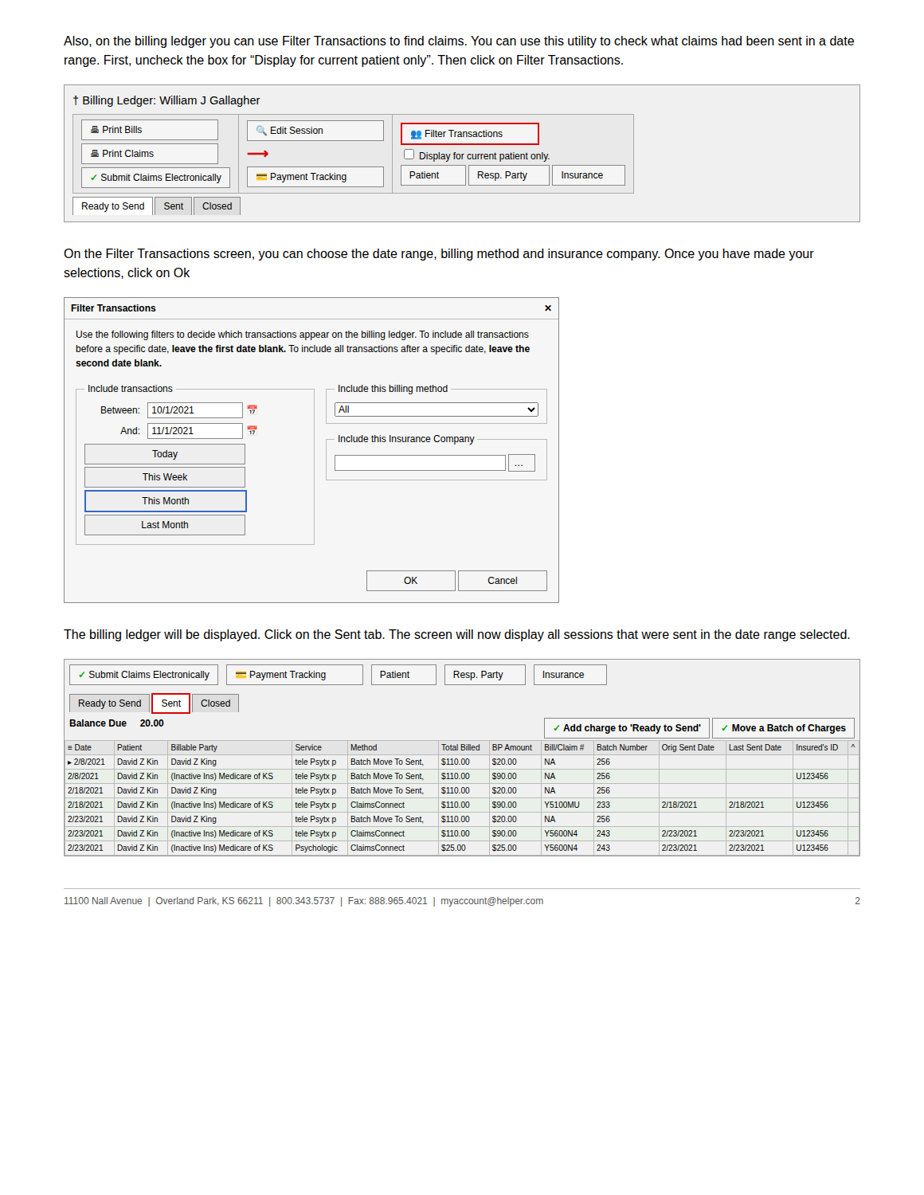Also, on the billing ledger you can use Filter Transactions to find claims. You can use this utility to check what claims had been sent in a date range. First, uncheck the box for “Display for current patient only”. Then click on Filter Transactions.
Billing Ledger: William J Gallagher
| 🖶 Print Bills 🖶 Print Claims ✓ Submit Claims Electronically | 🔍 Edit Session ⟶ 💳 Payment Tracking | 👥 Filter Transactions Display for current patient only. Patient Resp. Party Insurance |
Ready to Send Sent Closed
On the Filter Transactions screen, you can choose the date range, billing method and insurance company. Once you have made your selections, click on Ok
Filter Transactions ✕
Use the following filters to decide which transactions appear on the billing ledger. To include all transactions before a specific date, leave the first date blank. To include all transactions after a specific date, leave the second date blank.
Include transactions
Between: 📅
And: 📅
Today This Week This Month Last Month
Include this billing method All Include this Insurance Company …
OK Cancel
The billing ledger will be displayed. Click on the Sent tab. The screen will now display all sessions that were sent in the date range selected.
✓ Submit Claims Electronically 💳 Payment Tracking Patient Resp. Party Insurance
Ready to Send Sent Closed
Balance Due 20.00 ✓ Add charge to 'Ready to Send' ✓ Move a Batch of Charges
| ≡ Date | Patient | Billable Party | Service | Method | Total Billed | BP Amount | Bill/Claim # | Batch Number | Orig Sent Date | Last Sent Date | Insured's ID | ^ |
| --- | --- | --- | --- | --- | --- | --- | --- | --- | --- | --- | --- | --- |
| ▸ 2/8/2021 | David Z Kin | David Z King | tele Psytx p | Batch Move To Sent, | $110.00 | $20.00 | NA | 256 | | | | |
| 2/8/2021 | David Z Kin | (Inactive Ins) Medicare of KS | tele Psytx p | Batch Move To Sent, | $110.00 | $90.00 | NA | 256 | | | U123456 | |
| 2/18/2021 | David Z Kin | David Z King | tele Psytx p | Batch Move To Sent, | $110.00 | $20.00 | NA | 256 | | | | |
| 2/18/2021 | David Z Kin | (Inactive Ins) Medicare of KS | tele Psytx p | ClaimsConnect | $110.00 | $90.00 | Y5100MU | 233 | 2/18/2021 | 2/18/2021 | U123456 | |
| 2/23/2021 | David Z Kin | David Z King | tele Psytx p | Batch Move To Sent, | $110.00 | $20.00 | NA | 256 | | | | |
| 2/23/2021 | David Z Kin | (Inactive Ins) Medicare of KS | tele Psytx p | ClaimsConnect | $110.00 | $90.00 | Y5600N4 | 243 | 2/23/2021 | 2/23/2021 | U123456 | |
| 2/23/2021 | David Z Kin | (Inactive Ins) Medicare of KS | Psychologic | ClaimsConnect | $25.00 | $25.00 | Y5600N4 | 243 | 2/23/2021 | 2/23/2021 | U123456 | |
11100 Nall Avenue | Overland Park, KS 66211 | 800.343.5737 | Fax: 888.965.4021 | myaccount@helper.com 2